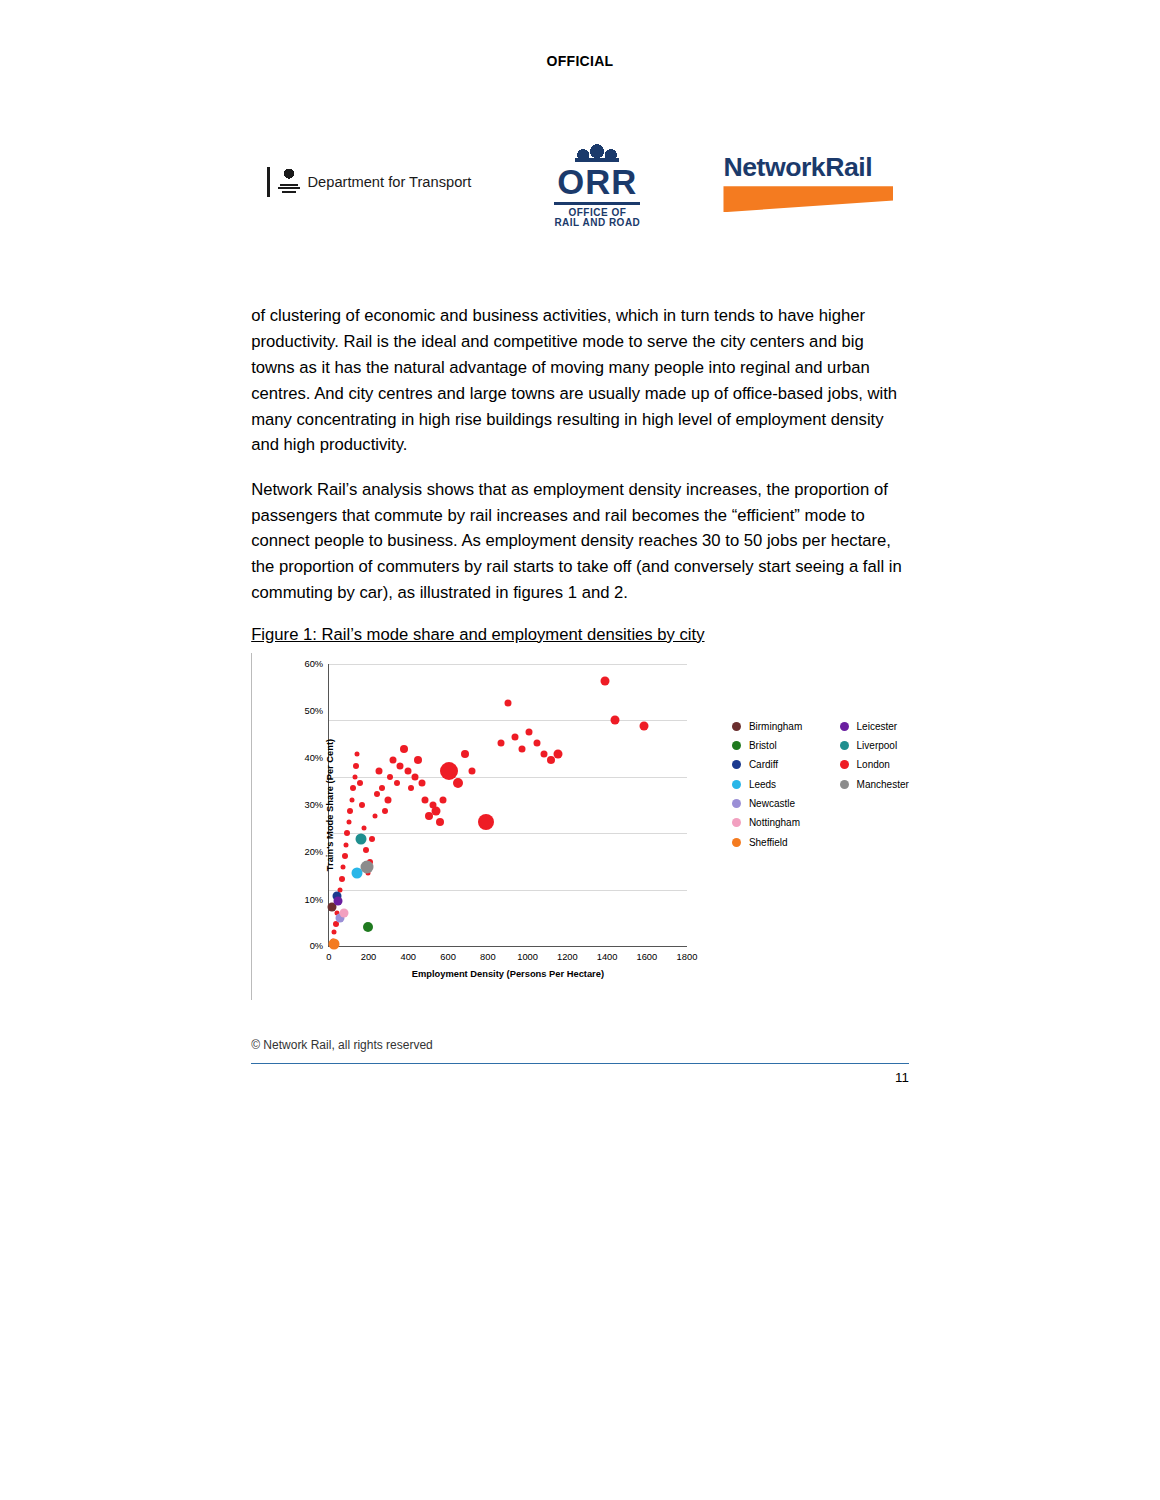OFFICIAL
Department for Transport
ORR
OFFICE OF
RAIL AND ROAD
NetworkRail
of clustering of economic and business activities, which in turn tends to have higher productivity. Rail is the ideal and competitive mode to serve the city centers and big towns as it has the natural advantage of moving many people into reginal and urban centres. And city centres and large towns are usually made up of office-based jobs, with many concentrating in high rise buildings resulting in high level of employment density and high productivity.
Network Rail’s analysis shows that as employment density increases, the proportion of passengers that commute by rail increases and rail becomes the “efficient” mode to connect people to business. As employment density reaches 30 to 50 jobs per hectare, the proportion of commuters by rail starts to take off (and conversely start seeing a fall in commuting by car), as illustrated in figures 1 and 2.
Figure 1: Rail’s mode share and employment densities by city
Train's Mode Share (Per Cent) 0% 10% 20% 30% 40% 50% 60% 0 200 400 600 800 1000 1200 1400 1600 1800 Employment Density (Persons Per Hectare)
Birmingham
Leicester
Bristol
Liverpool
Cardiff
London
Leeds
Manchester
Newcastle
Nottingham
Sheffield
© Network Rail, all rights reserved
11